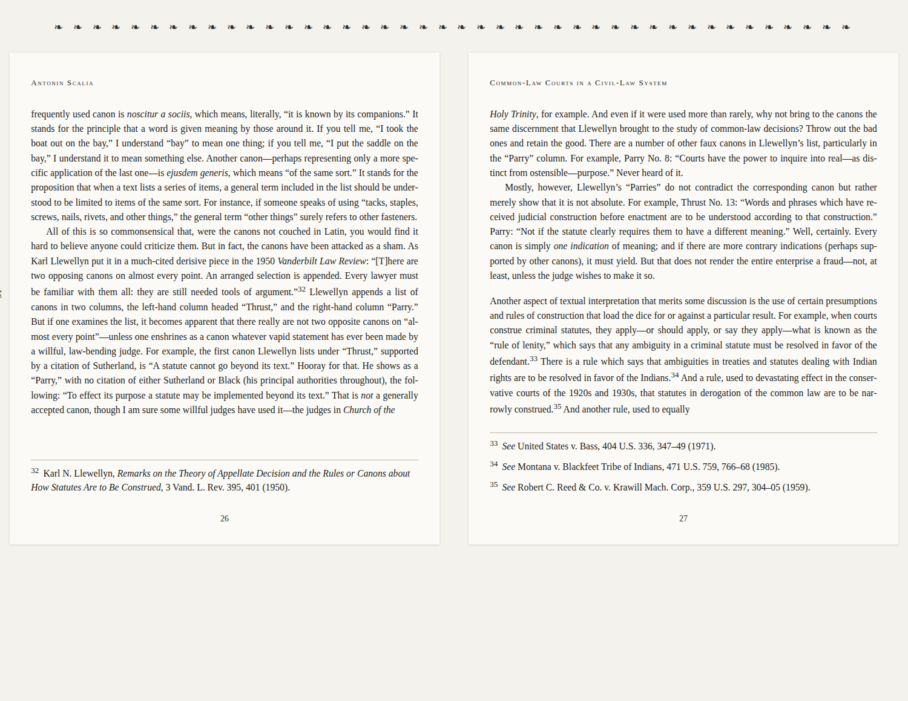❧ ❧ ❧ ❧ ❧ ❧ ❧ ❧ ❧ ❧ ❧ ❧ ❧ ❧ ❧ ❧ ❧ ❧ ❧ ❧ ❧ ❧ ❧ ❧ ❧ ❧ ❧ ❧ ❧ ❧ ❧ ❧ ❧ ❧ ❧ ❧ ❧ ❧ ❧ ❧ ❧ ❧
51
Antonin Scalia
frequently used canon is noscitur a sociis, which means, literally, “it is known by its companions.” It stands for the principle that a word is given meaning by those around it. If you tell me, “I took the boat out on the bay,” I understand “bay” to mean one thing; if you tell me, “I put the saddle on the bay,” I understand it to mean something else. Another canon—perhaps representing only a more specific application of the last one—is ejusdem generis, which means “of the same sort.” It stands for the proposition that when a text lists a series of items, a general term included in the list should be understood to be limited to items of the same sort. For instance, if someone speaks of using “tacks, staples, screws, nails, rivets, and other things,” the general term “other things” surely refers to other fasteners.
All of this is so commonsensical that, were the canons not couched in Latin, you would find it hard to believe anyone could criticize them. But in fact, the canons have been attacked as a sham. As Karl Llewellyn put it in a much-cited derisive piece in the 1950 Vanderbilt Law Review: “[T]here are two opposing canons on almost every point. An arranged selection is appended. Every lawyer must be familiar with them all: they are still needed tools of argument.”32 Llewellyn appends a list of canons in two columns, the left-hand column headed “Thrust,” and the right-hand column “Parry.” But if one examines the list, it becomes apparent that there really are not two opposite canons on “almost every point”—unless one enshrines as a canon whatever vapid statement has ever been made by a willful, law-bending judge. For example, the first canon Llewellyn lists under “Thrust,” supported by a citation of Sutherland, is “A statute cannot go beyond its text.” Hooray for that. He shows as a “Parry,” with no citation of either Sutherland or Black (his principal authorities throughout), the following: “To effect its purpose a statute may be implemented beyond its text.” That is not a generally accepted canon, though I am sure some willful judges have used it—the judges in Church of the
32 Karl N. Llewellyn, Remarks on the Theory of Appellate Decision and the Rules or Canons about How Statutes Are to Be Construed, 3 Vand. L. Rev. 395, 401 (1950).
26
Common-Law Courts in a Civil-Law System
Holy Trinity, for example. And even if it were used more than rarely, why not bring to the canons the same discernment that Llewellyn brought to the study of common-law decisions? Throw out the bad ones and retain the good. There are a number of other faux canons in Llewellyn’s list, particularly in the “Parry” column. For example, Parry No. 8: “Courts have the power to inquire into real—as distinct from ostensible—purpose.” Never heard of it.
Mostly, however, Llewellyn’s “Parries” do not contradict the corresponding canon but rather merely show that it is not absolute. For example, Thrust No. 13: “Words and phrases which have received judicial construction before enactment are to be understood according to that construction.” Parry: “Not if the statute clearly requires them to have a different meaning.” Well, certainly. Every canon is simply one indication of meaning; and if there are more contrary indications (perhaps supported by other canons), it must yield. But that does not render the entire enterprise a fraud—not, at least, unless the judge wishes to make it so.
Another aspect of textual interpretation that merits some discussion is the use of certain presumptions and rules of construction that load the dice for or against a particular result. For example, when courts construe criminal statutes, they apply—or should apply, or say they apply—what is known as the “rule of lenity,” which says that any ambiguity in a criminal statute must be resolved in favor of the defendant.33 There is a rule which says that ambiguities in treaties and statutes dealing with Indian rights are to be resolved in favor of the Indians.34 And a rule, used to devastating effect in the conservative courts of the 1920s and 1930s, that statutes in derogation of the common law are to be narrowly construed.35 And another rule, used to equally
33 See United States v. Bass, 404 U.S. 336, 347–49 (1971).
34 See Montana v. Blackfeet Tribe of Indians, 471 U.S. 759, 766–68 (1985).
35 See Robert C. Reed & Co. v. Krawill Mach. Corp., 359 U.S. 297, 304–05 (1959).
27